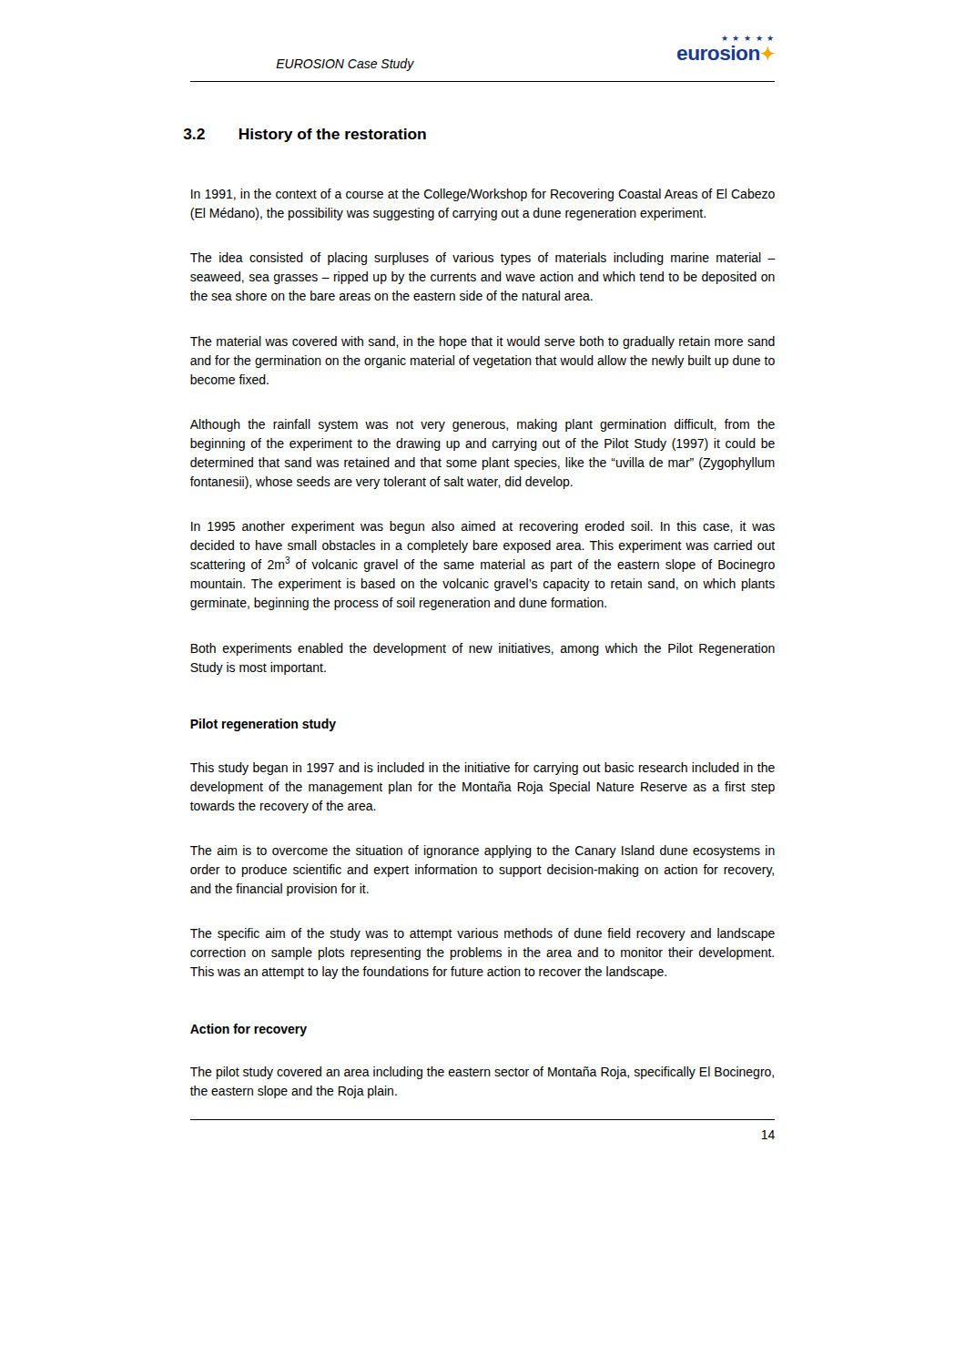EUROSION Case Study
★ ★ ★ ★ ★
eurosion✦
3.2 History of the restoration
In 1991, in the context of a course at the College/Workshop for Recovering Coastal Areas of El Cabezo (El Médano), the possibility was suggesting of carrying out a dune regeneration experiment.
The idea consisted of placing surpluses of various types of materials including marine material – seaweed, sea grasses – ripped up by the currents and wave action and which tend to be deposited on the sea shore on the bare areas on the eastern side of the natural area.
The material was covered with sand, in the hope that it would serve both to gradually retain more sand and for the germination on the organic material of vegetation that would allow the newly built up dune to become fixed.
Although the rainfall system was not very generous, making plant germination difficult, from the beginning of the experiment to the drawing up and carrying out of the Pilot Study (1997) it could be determined that sand was retained and that some plant species, like the “uvilla de mar” (Zygophyllum fontanesii), whose seeds are very tolerant of salt water, did develop.
In 1995 another experiment was begun also aimed at recovering eroded soil. In this case, it was decided to have small obstacles in a completely bare exposed area. This experiment was carried out scattering of 2m3 of volcanic gravel of the same material as part of the eastern slope of Bocinegro mountain. The experiment is based on the volcanic gravel’s capacity to retain sand, on which plants germinate, beginning the process of soil regeneration and dune formation.
Both experiments enabled the development of new initiatives, among which the Pilot Regeneration Study is most important.
Pilot regeneration study
This study began in 1997 and is included in the initiative for carrying out basic research included in the development of the management plan for the Montaña Roja Special Nature Reserve as a first step towards the recovery of the area.
The aim is to overcome the situation of ignorance applying to the Canary Island dune ecosystems in order to produce scientific and expert information to support decision-making on action for recovery, and the financial provision for it.
The specific aim of the study was to attempt various methods of dune field recovery and landscape correction on sample plots representing the problems in the area and to monitor their development. This was an attempt to lay the foundations for future action to recover the landscape.
Action for recovery
The pilot study covered an area including the eastern sector of Montaña Roja, specifically El Bocinegro, the eastern slope and the Roja plain.
14